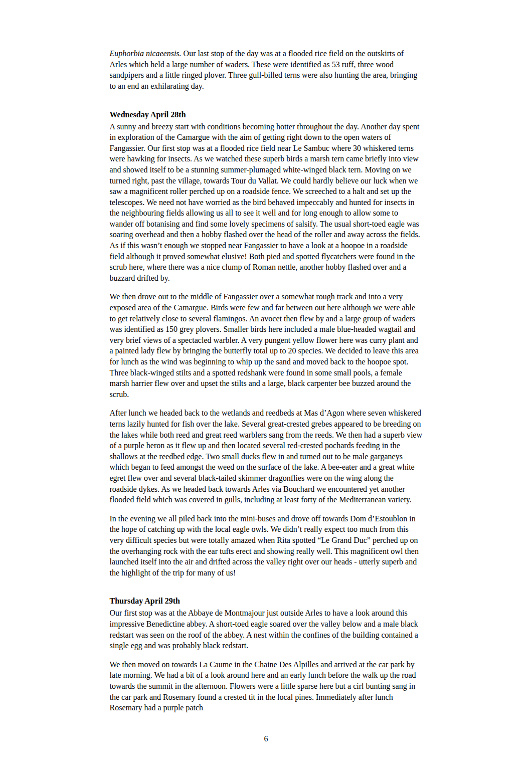Euphorbia nicaeensis. Our last stop of the day was at a flooded rice field on the outskirts of Arles which held a large number of waders. These were identified as 53 ruff, three wood sandpipers and a little ringed plover. Three gull-billed terns were also hunting the area, bringing to an end an exhilarating day.
Wednesday April 28th
A sunny and breezy start with conditions becoming hotter throughout the day. Another day spent in exploration of the Camargue with the aim of getting right down to the open waters of Fangassier. Our first stop was at a flooded rice field near Le Sambuc where 30 whiskered terns were hawking for insects. As we watched these superb birds a marsh tern came briefly into view and showed itself to be a stunning summer-plumaged white-winged black tern. Moving on we turned right, past the village, towards Tour du Vallat. We could hardly believe our luck when we saw a magnificent roller perched up on a roadside fence. We screeched to a halt and set up the telescopes. We need not have worried as the bird behaved impeccably and hunted for insects in the neighbouring fields allowing us all to see it well and for long enough to allow some to wander off botanising and find some lovely specimens of salsify. The usual short-toed eagle was soaring overhead and then a hobby flashed over the head of the roller and away across the fields. As if this wasn’t enough we stopped near Fangassier to have a look at a hoopoe in a roadside field although it proved somewhat elusive! Both pied and spotted flycatchers were found in the scrub here, where there was a nice clump of Roman nettle, another hobby flashed over and a buzzard drifted by.
We then drove out to the middle of Fangassier over a somewhat rough track and into a very exposed area of the Camargue. Birds were few and far between out here although we were able to get relatively close to several flamingos. An avocet then flew by and a large group of waders was identified as 150 grey plovers. Smaller birds here included a male blue-headed wagtail and very brief views of a spectacled warbler. A very pungent yellow flower here was curry plant and a painted lady flew by bringing the butterfly total up to 20 species. We decided to leave this area for lunch as the wind was beginning to whip up the sand and moved back to the hoopoe spot. Three black-winged stilts and a spotted redshank were found in some small pools, a female marsh harrier flew over and upset the stilts and a large, black carpenter bee buzzed around the scrub.
After lunch we headed back to the wetlands and reedbeds at Mas d’Agon where seven whiskered terns lazily hunted for fish over the lake. Several great-crested grebes appeared to be breeding on the lakes while both reed and great reed warblers sang from the reeds. We then had a superb view of a purple heron as it flew up and then located several red-crested pochards feeding in the shallows at the reedbed edge. Two small ducks flew in and turned out to be male garganeys which began to feed amongst the weed on the surface of the lake. A bee-eater and a great white egret flew over and several black-tailed skimmer dragonflies were on the wing along the roadside dykes. As we headed back towards Arles via Bouchard we encountered yet another flooded field which was covered in gulls, including at least forty of the Mediterranean variety.
In the evening we all piled back into the mini-buses and drove off towards Dom d’Estoublon in the hope of catching up with the local eagle owls. We didn’t really expect too much from this very difficult species but were totally amazed when Rita spotted “Le Grand Duc” perched up on the overhanging rock with the ear tufts erect and showing really well. This magnificent owl then launched itself into the air and drifted across the valley right over our heads - utterly superb and the highlight of the trip for many of us!
Thursday April 29th
Our first stop was at the Abbaye de Montmajour just outside Arles to have a look around this impressive Benedictine abbey. A short-toed eagle soared over the valley below and a male black redstart was seen on the roof of the abbey. A nest within the confines of the building contained a single egg and was probably black redstart.
We then moved on towards La Caume in the Chaine Des Alpilles and arrived at the car park by late morning. We had a bit of a look around here and an early lunch before the walk up the road towards the summit in the afternoon. Flowers were a little sparse here but a cirl bunting sang in the car park and Rosemary found a crested tit in the local pines. Immediately after lunch Rosemary had a purple patch
6